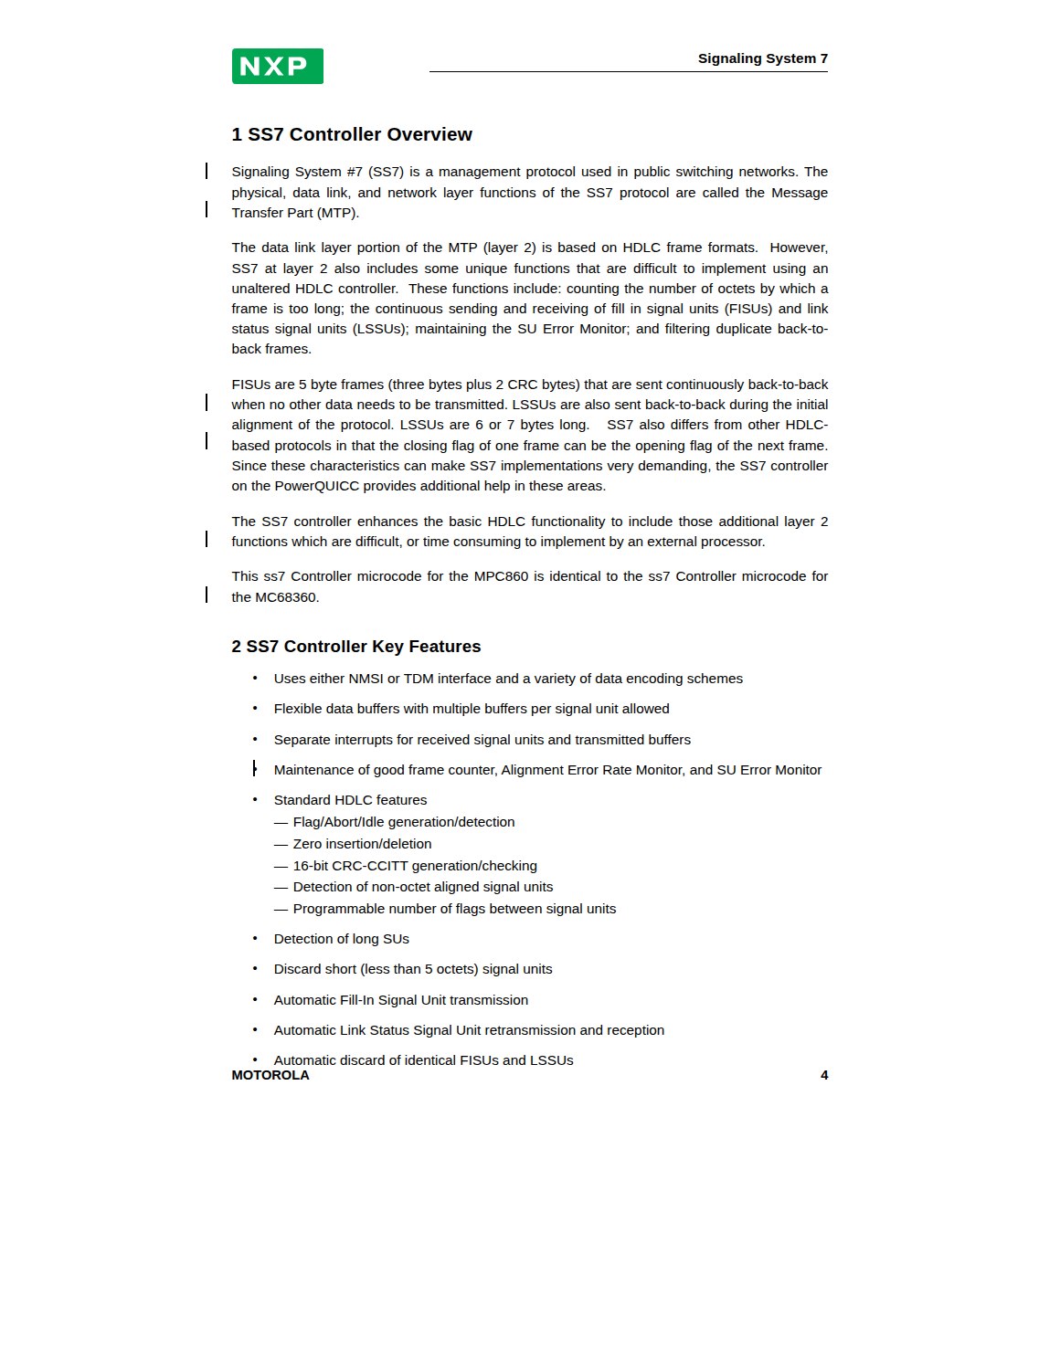Signaling System 7
1 SS7 Controller Overview
Signaling System #7 (SS7) is a management protocol used in public switching networks. The physical, data link, and network layer functions of the SS7 protocol are called the Message Transfer Part (MTP).
The data link layer portion of the MTP (layer 2) is based on HDLC frame formats. However, SS7 at layer 2 also includes some unique functions that are difficult to implement using an unaltered HDLC controller. These functions include: counting the number of octets by which a frame is too long; the continuous sending and receiving of fill in signal units (FISUs) and link status signal units (LSSUs); maintaining the SU Error Monitor; and filtering duplicate back-to-back frames.
FISUs are 5 byte frames (three bytes plus 2 CRC bytes) that are sent continuously back-to-back when no other data needs to be transmitted. LSSUs are also sent back-to-back during the initial alignment of the protocol. LSSUs are 6 or 7 bytes long. SS7 also differs from other HDLC-based protocols in that the closing flag of one frame can be the opening flag of the next frame. Since these characteristics can make SS7 implementations very demanding, the SS7 controller on the PowerQUICC provides additional help in these areas.
The SS7 controller enhances the basic HDLC functionality to include those additional layer 2 functions which are difficult, or time consuming to implement by an external processor.
This ss7 Controller microcode for the MPC860 is identical to the ss7 Controller microcode for the MC68360.
2 SS7 Controller Key Features
Uses either NMSI or TDM interface and a variety of data encoding schemes
Flexible data buffers with multiple buffers per signal unit allowed
Separate interrupts for received signal units and transmitted buffers
Maintenance of good frame counter, Alignment Error Rate Monitor, and SU Error Monitor
Standard HDLC features
Flag/Abort/Idle generation/detection
Zero insertion/deletion
16-bit CRC-CCITT generation/checking
Detection of non-octet aligned signal units
Programmable number of flags between signal units
Detection of long SUs
Discard short (less than 5 octets) signal units
Automatic Fill-In Signal Unit transmission
Automatic Link Status Signal Unit retransmission and reception
Automatic discard of identical FISUs and LSSUs
MOTOROLA 4